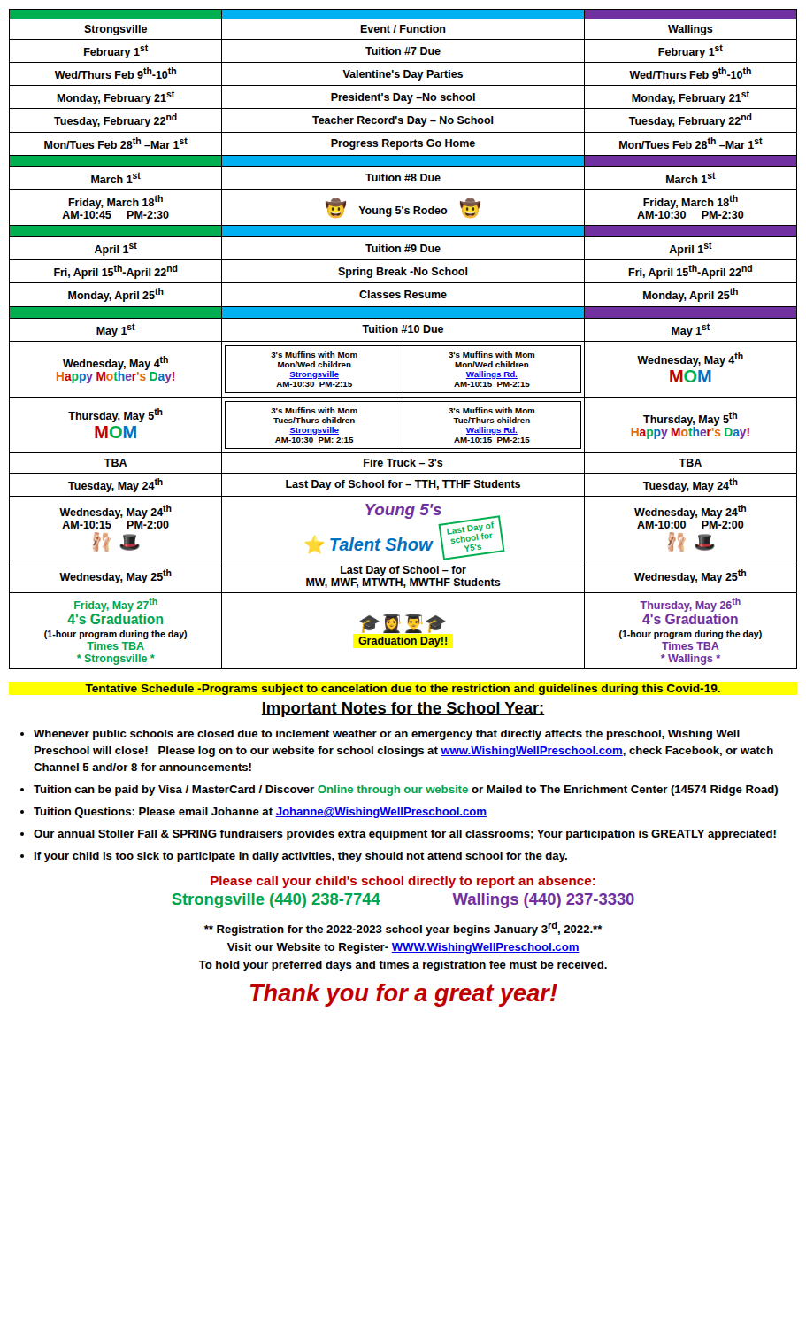| Strongsville | Event / Function | Wallings |
| --- | --- | --- |
| February 1 st | Tuition #7 Due | February 1 st |
| Wed/Thurs Feb 9 th -10 th | Valentine's Day Parties | Wed/Thurs Feb 9 th -10 th |
| Monday, February 21 st | President's Day –No school | Monday, February 21 st |
| Tuesday, February 22 nd | Teacher Record's Day – No School | Tuesday, February 22 nd |
| Mon/Tues Feb 28 th –Mar 1 st | Progress Reports Go Home | Mon/Tues Feb 28 th –Mar 1 st |
| March 1 st | Tuition #8 Due | March 1 st |
| Friday, March 18 th AM-10:45 PM-2:30 | 🤠 Young 5's Rodeo 🤠 | Friday, March 18 th AM-10:30 PM-2:30 |
| April 1 st | Tuition #9 Due | April 1 st |
| Fri, April 15 th -April 22 nd | Spring Break -No School | Fri, April 15 th -April 22 nd |
| Monday, April 25 th | Classes Resume | Monday, April 25 th |
| May 1 st | Tuition #10 Due | May 1 st |
| Wednesday, May 4 th H a p p y M o t h e r 's D a y ! | / 3's Muffins with Mom Mon/Wed children Strongsville AM-10:30 PM-2:15 / 3's Muffins with Mom Mon/Wed children Wallings Rd. AM-10:15 PM-2:15 / | Wednesday, May 4 th M O M |
| Thursday, May 5 th M O M | / 3's Muffins with Mom Tues/Thurs children Strongsville AM-10:30 PM: 2:15 / 3's Muffins with Mom Tue/Thurs children Wallings Rd. AM-10:15 PM-2:15 / | Thursday, May 5 th H a p p y M o t h e r 's D a y ! |
| TBA | Fire Truck – 3's | TBA |
| Tuesday, May 24 th | Last Day of School for – TTH, TTHF Students | Tuesday, May 24 th |
| Wednesday, May 24 th AM-10:15 PM-2:00 🩰 🎩 | Young 5's ⭐ Talent Show Last Day of school for Y5's | Wednesday, May 24 th AM-10:00 PM-2:00 🩰 🎩 |
| Wednesday, May 25 th | Last Day of School – for MW, MWF, MTWTH, MWTHF Students | Wednesday, May 25 th |
| Friday, May 27 th 4's Graduation (1-hour program during the day) Times TBA * Strongsville * | 🎓👩‍🎓👨‍🎓🎓 Graduation Day!! | Thursday, May 26 th 4's Graduation (1-hour program during the day) Times TBA * Wallings * |
Tentative Schedule -Programs subject to cancelation due to the restriction and guidelines during this Covid-19.
Important Notes for the School Year:
Whenever public schools are closed due to inclement weather or an emergency that directly affects the preschool, Wishing Well Preschool will close! Please log on to our website for school closings at www.WishingWellPreschool.com, check Facebook, or watch Channel 5 and/or 8 for announcements!
Tuition can be paid by Visa / MasterCard / Discover Online through our website or Mailed to The Enrichment Center (14574 Ridge Road)
Tuition Questions: Please email Johanne at Johanne@WishingWellPreschool.com
Our annual Stoller Fall & SPRING fundraisers provides extra equipment for all classrooms; Your participation is GREATLY appreciated!
If your child is too sick to participate in daily activities, they should not attend school for the day.
Please call your child's school directly to report an absence:
Strongsville (440) 238-7744 Wallings (440) 237-3330
** Registration for the 2022-2023 school year begins January 3rd, 2022.**
Visit our Website to Register- WWW.WishingWellPreschool.com
To hold your preferred days and times a registration fee must be received.
Thank you for a great year!